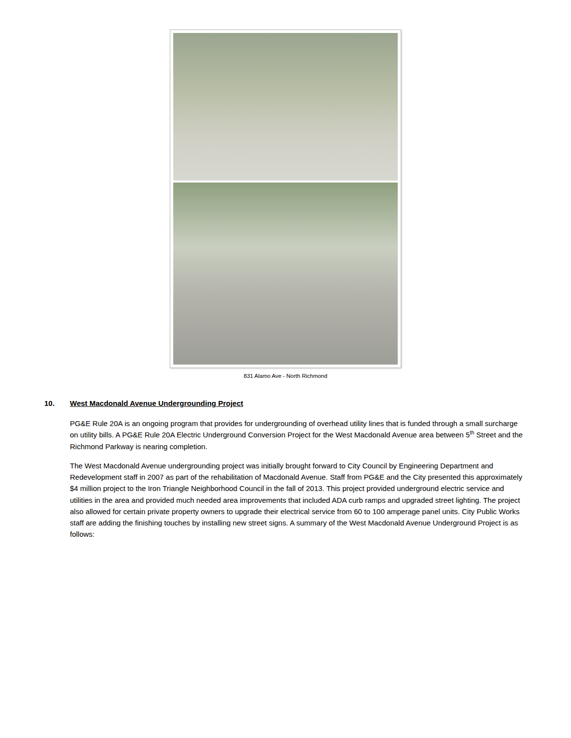831 Alamo Ave - North Richmond
10. West Macdonald Avenue Undergrounding Project
PG&E Rule 20A is an ongoing program that provides for undergrounding of overhead utility lines that is funded through a small surcharge on utility bills. A PG&E Rule 20A Electric Underground Conversion Project for the West Macdonald Avenue area between 5th Street and the Richmond Parkway is nearing completion.
The West Macdonald Avenue undergrounding project was initially brought forward to City Council by Engineering Department and Redevelopment staff in 2007 as part of the rehabilitation of Macdonald Avenue. Staff from PG&E and the City presented this approximately $4 million project to the Iron Triangle Neighborhood Council in the fall of 2013. This project provided underground electric service and utilities in the area and provided much needed area improvements that included ADA curb ramps and upgraded street lighting. The project also allowed for certain private property owners to upgrade their electrical service from 60 to 100 amperage panel units. City Public Works staff are adding the finishing touches by installing new street signs. A summary of the West Macdonald Avenue Underground Project is as follows: